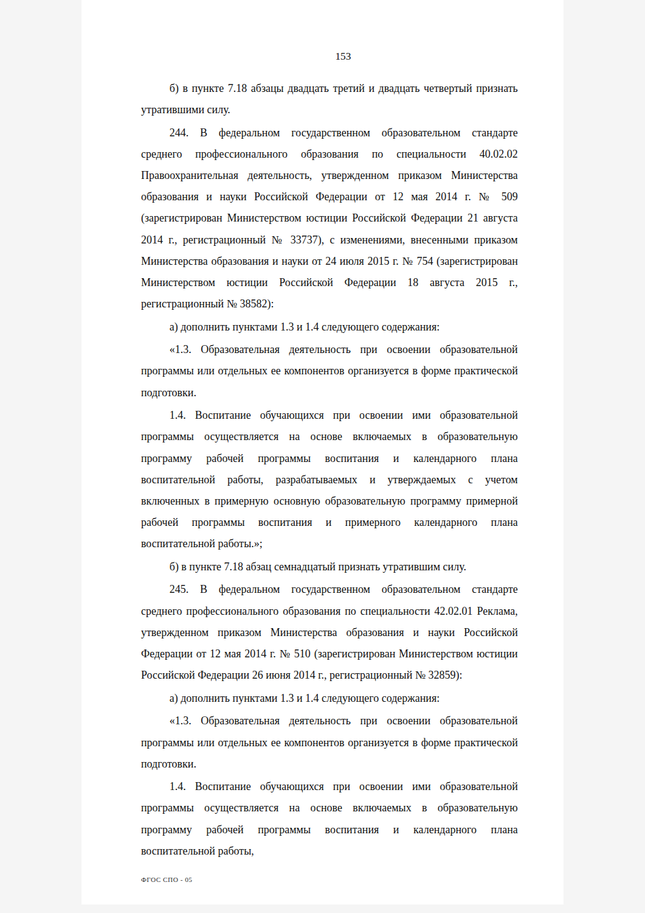153
б) в пункте 7.18 абзацы двадцать третий и двадцать четвертый признать утратившими силу.
244. В федеральном государственном образовательном стандарте среднего профессионального образования по специальности 40.02.02 Правоохранительная деятельность, утвержденном приказом Министерства образования и науки Российской Федерации от 12 мая 2014 г. № 509 (зарегистрирован Министерством юстиции Российской Федерации 21 августа 2014 г., регистрационный № 33737), с изменениями, внесенными приказом Министерства образования и науки от 24 июля 2015 г. № 754 (зарегистрирован Министерством юстиции Российской Федерации 18 августа 2015 г., регистрационный № 38582):
а) дополнить пунктами 1.3 и 1.4 следующего содержания:
«1.3. Образовательная деятельность при освоении образовательной программы или отдельных ее компонентов организуется в форме практической подготовки.
1.4. Воспитание обучающихся при освоении ими образовательной программы осуществляется на основе включаемых в образовательную программу рабочей программы воспитания и календарного плана воспитательной работы, разрабатываемых и утверждаемых с учетом включенных в примерную основную образовательную программу примерной рабочей программы воспитания и примерного календарного плана воспитательной работы.»;
б) в пункте 7.18 абзац семнадцатый признать утратившим силу.
245. В федеральном государственном образовательном стандарте среднего профессионального образования по специальности 42.02.01 Реклама, утвержденном приказом Министерства образования и науки Российской Федерации от 12 мая 2014 г. № 510 (зарегистрирован Министерством юстиции Российской Федерации 26 июня 2014 г., регистрационный № 32859):
а) дополнить пунктами 1.3 и 1.4 следующего содержания:
«1.3. Образовательная деятельность при освоении образовательной программы или отдельных ее компонентов организуется в форме практической подготовки.
1.4. Воспитание обучающихся при освоении ими образовательной программы осуществляется на основе включаемых в образовательную программу рабочей программы воспитания и календарного плана воспитательной работы,
ФГОС СПО - 05